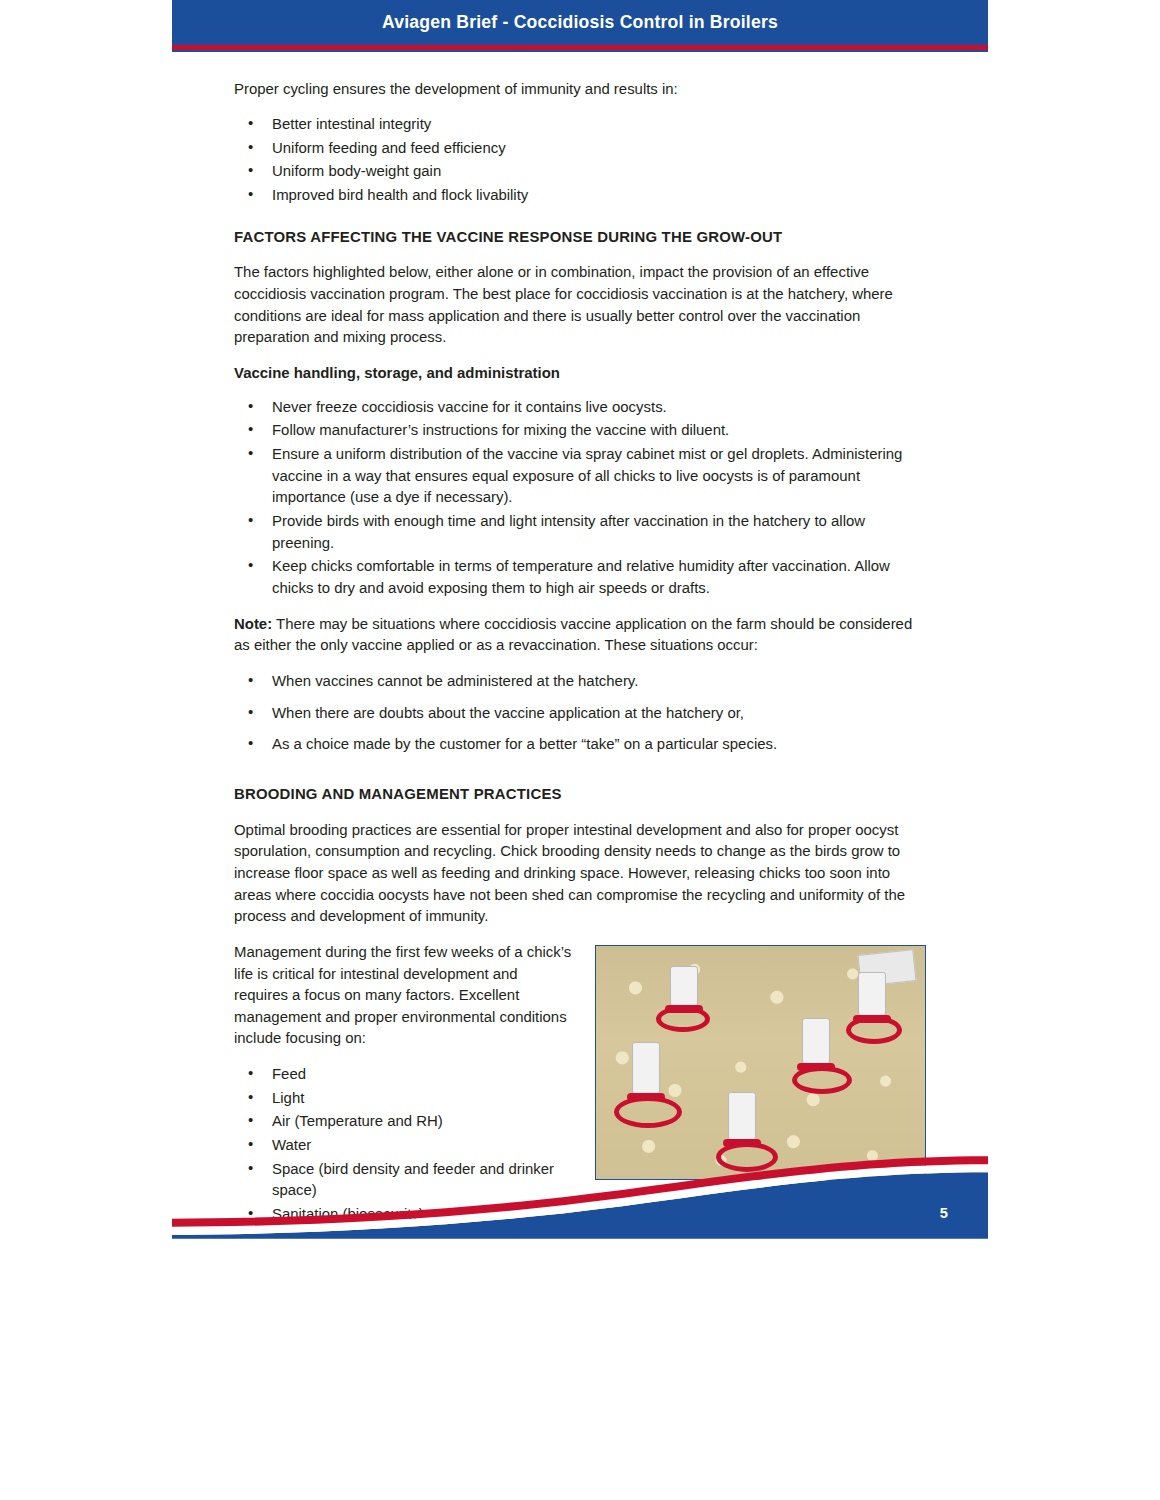Aviagen Brief - Coccidiosis Control in Broilers
Proper cycling ensures the development of immunity and results in:
Better intestinal integrity
Uniform feeding and feed efficiency
Uniform body-weight gain
Improved bird health and flock livability
FACTORS AFFECTING THE VACCINE RESPONSE DURING THE GROW-OUT
The factors highlighted below, either alone or in combination, impact the provision of an effective coccidiosis vaccination program. The best place for coccidiosis vaccination is at the hatchery, where conditions are ideal for mass application and there is usually better control over the vaccination preparation and mixing process.
Vaccine handling, storage, and administration
Never freeze coccidiosis vaccine for it contains live oocysts.
Follow manufacturer’s instructions for mixing the vaccine with diluent.
Ensure a uniform distribution of the vaccine via spray cabinet mist or gel droplets. Administering vaccine in a way that ensures equal exposure of all chicks to live oocysts is of paramount importance (use a dye if necessary).
Provide birds with enough time and light intensity after vaccination in the hatchery to allow preening.
Keep chicks comfortable in terms of temperature and relative humidity after vaccination. Allow chicks to dry and avoid exposing them to high air speeds or drafts.
Note: There may be situations where coccidiosis vaccine application on the farm should be considered as either the only vaccine applied or as a revaccination. These situations occur:
When vaccines cannot be administered at the hatchery.
When there are doubts about the vaccine application at the hatchery or,
As a choice made by the customer for a better “take” on a particular species.
BROODING AND MANAGEMENT PRACTICES
Optimal brooding practices are essential for proper intestinal development and also for proper oocyst sporulation, consumption and recycling. Chick brooding density needs to change as the birds grow to increase floor space as well as feeding and drinking space. However, releasing chicks too soon into areas where coccidia oocysts have not been shed can compromise the recycling and uniformity of the process and development of immunity.
Management during the first few weeks of a chick’s life is critical for intestinal development and requires a focus on many factors. Excellent management and proper environmental conditions include focusing on:
Feed
Light
Air (Temperature and RH)
Water
Space (bird density and feeder and drinker space)
Sanitation (biosecurity)
5